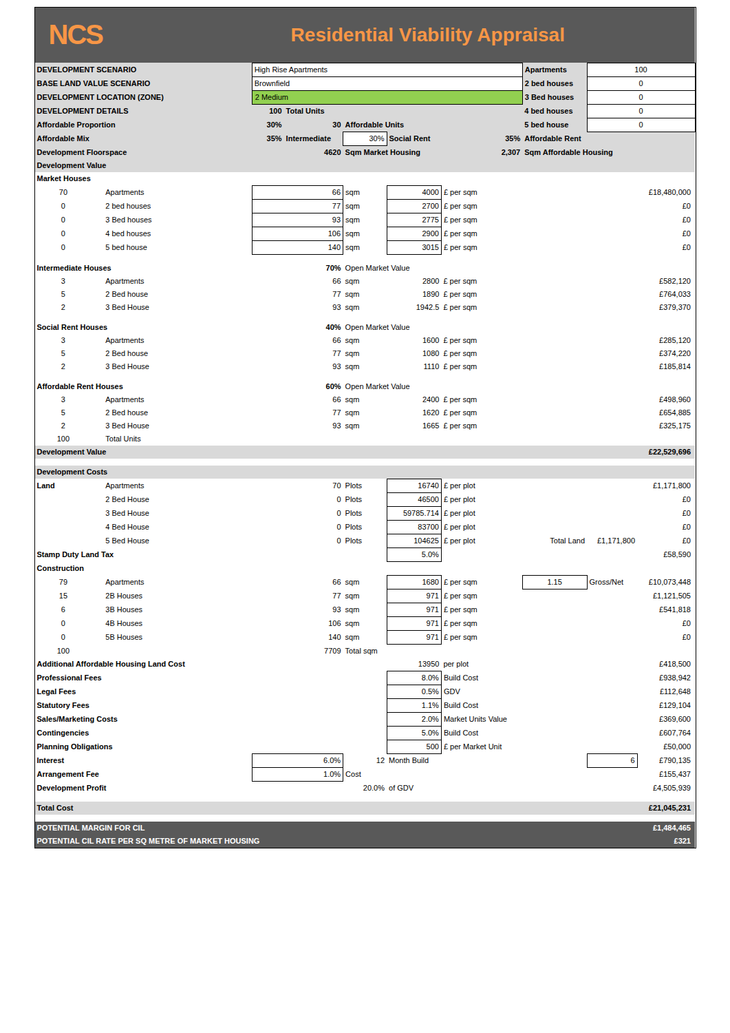| NCS | Residential Viability Appraisal |
| DEVELOPMENT SCENARIO | High Rise Apartments | Apartments | 100 |
| BASE LAND VALUE SCENARIO | Brownfield | 2 bed houses | 0 |
| DEVELOPMENT LOCATION (ZONE) | 2 Medium | 3 Bed houses | 0 |
| DEVELOPMENT DETAILS | 100 | Total Units | 4 bed houses | 0 |
| Affordable Proportion | 30% | 30 | Affordable Units | 5 bed house | 0 |
| Affordable Mix | 35% | Intermediate | 30% | Social Rent | 35% | Affordable Rent |
| Development Floorspace | 4620 | Sqm Market Housing | 2,307 | Sqm Affordable Housing |
| Development Value |
| Market Houses |
| 70 | Apartments | 66 | sqm | 4000 | £ per sqm | | | £18,480,000 |
| 0 | 2 bed houses | 77 | sqm | 2700 | £ per sqm | | | £0 |
| 0 | 3 Bed houses | 93 | sqm | 2775 | £ per sqm | | | £0 |
| 0 | 4 bed houses | 106 | sqm | 2900 | £ per sqm | | | £0 |
| 0 | 5 bed house | 140 | sqm | 3015 | £ per sqm | | | £0 |
| Intermediate Houses | 70% | Open Market Value |
| 3 | Apartments | 66 | sqm | 2800 | £ per sqm | | | £582,120 |
| 5 | 2 Bed house | 77 | sqm | 1890 | £ per sqm | | | £764,033 |
| 2 | 3 Bed House | 93 | sqm | 1942.5 | £ per sqm | | | £379,370 |
| Social Rent Houses | 40% | Open Market Value |
| 3 | Apartments | 66 | sqm | 1600 | £ per sqm | | | £285,120 |
| 5 | 2 Bed house | 77 | sqm | 1080 | £ per sqm | | | £374,220 |
| 2 | 3 Bed House | 93 | sqm | 1110 | £ per sqm | | | £185,814 |
| Affordable Rent Houses | 60% | Open Market Value |
| 3 | Apartments | 66 | sqm | 2400 | £ per sqm | | | £498,960 |
| 5 | 2 Bed house | 77 | sqm | 1620 | £ per sqm | | | £654,885 |
| 2 | 3 Bed House | 93 | sqm | 1665 | £ per sqm | | | £325,175 |
| 100 | Total Units | |
| Development Value | | £22,529,696 |
| Development Costs |
| Land | Apartments | 70 | Plots | 16740 | £ per plot | | | £1,171,800 |
| | 2 Bed House | 0 | Plots | 46500 | £ per plot | | | £0 |
| | 3 Bed House | 0 | Plots | 59785.714 | £ per plot | | | £0 |
| | 4 Bed House | 0 | Plots | 83700 | £ per plot | | | £0 |
| | 5 Bed House | 0 | Plots | 104625 | £ per plot | Total Land | £1,171,800 | £0 |
| Stamp Duty Land Tax | | 5.0% | | £58,590 |
| Construction |
| 79 | Apartments | 66 | sqm | 1680 | £ per sqm | 1.15 | Gross/Net | £10,073,448 |
| 15 | 2B Houses | 77 | sqm | 971 | £ per sqm | | | £1,121,505 |
| 6 | 3B Houses | 93 | sqm | 971 | £ per sqm | | | £541,818 |
| 0 | 4B Houses | 106 | sqm | 971 | £ per sqm | | | £0 |
| 0 | 5B Houses | 140 | sqm | 971 | £ per sqm | | | £0 |
| 100 | | 7709 | Total sqm | |
| Additional Affordable Housing Land Cost | 13950 | per plot | | £418,500 |
| Professional Fees | | 8.0% | Build Cost | | £938,942 |
| Legal Fees | | 0.5% | GDV | | £112,648 |
| Statutory Fees | | 1.1% | Build Cost | | £129,104 |
| Sales/Marketing Costs | | 2.0% | Market Units Value | | £369,600 |
| Contingencies | | 5.0% | Build Cost | | £607,764 |
| Planning Obligations | | 500 | £ per Market Unit | | £50,000 |
| Interest | 6.0% | 12 | Month Build | | 6 | £790,135 |
| Arrangement Fee | 1.0% | Cost | | £155,437 |
| Development Profit | | 20.0% | of GDV | | £4,505,939 |
| Total Cost | | £21,045,231 |
| POTENTIAL MARGIN FOR CIL | £1,484,465 |
| POTENTIAL CIL RATE PER SQ METRE OF MARKET HOUSING | £321 |